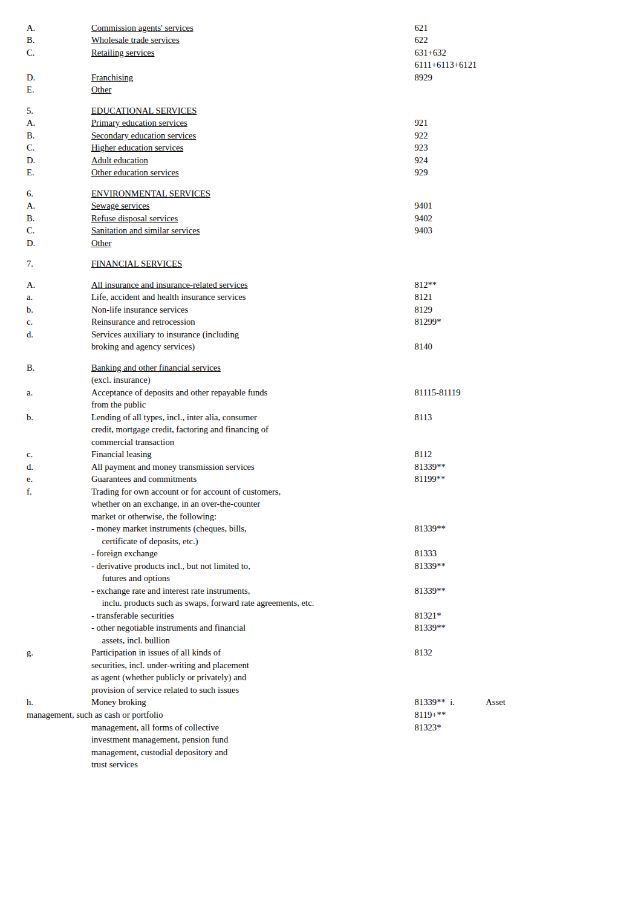| A. | Commission agents' services | 621 |
| B. | Wholesale trade services | 622 |
| C. | Retailing services | 631+632 |
| | | 6111+6113+6121 |
| D. | Franchising | 8929 |
| E. | Other | |
| 5. | EDUCATIONAL SERVICES | |
| A. | Primary education services | 921 |
| B. | Secondary education services | 922 |
| C. | Higher education services | 923 |
| D. | Adult education | 924 |
| E. | Other education services | 929 |
| 6. | ENVIRONMENTAL SERVICES | |
| A. | Sewage services | 9401 |
| B. | Refuse disposal services | 9402 |
| C. | Sanitation and similar services | 9403 |
| D. | Other | |
| 7. | FINANCIAL SERVICES | |
| A. | All insurance and insurance-related services | 812** |
| a. | Life, accident and health insurance services | 8121 |
| b. | Non-life insurance services | 8129 |
| c. | Reinsurance and retrocession | 81299* |
| d. | Services auxiliary to insurance (including | |
| | broking and agency services) | 8140 |
| B. | Banking and other financial services | |
| | (excl. insurance) | |
| a. | Acceptance of deposits and other repayable funds | 81115-81119 |
| | from the public | |
| b. | Lending of all types, incl., inter alia, consumer | 8113 |
| | credit, mortgage credit, factoring and financing of | |
| | commercial transaction | |
| c. | Financial leasing | 8112 |
| d. | All payment and money transmission services | 81339** |
| e. | Guarantees and commitments | 81199** |
| f. | Trading for own account or for account of customers, | |
| | whether on an exchange, in an over-the-counter | |
| | market or otherwise, the following: | |
| | - money market instruments (cheques, bills, | 81339** |
| | certificate of deposits, etc.) | |
| | - foreign exchange | 81333 |
| | - derivative products incl., but not limited to, | 81339** |
| | futures and options | |
| | - exchange rate and interest rate instruments, | 81339** |
| | inclu. products such as swaps, forward rate agreements, etc. | |
| | - transferable securities | 81321* |
| | - other negotiable instruments and financial | 81339** |
| | assets, incl. bullion | |
| g. | Participation in issues of all kinds of | 8132 |
| | securities, incl. under-writing and placement | |
| | as agent (whether publicly or privately) and | |
| | provision of service related to such issues | |
| h. | Money broking | 81339** i. Asset |
| management, such as cash or portfolio | 8119+** |
| | management, all forms of collective | 81323* |
| | investment management, pension fund | |
| | management, custodial depository and | |
| | trust services | |